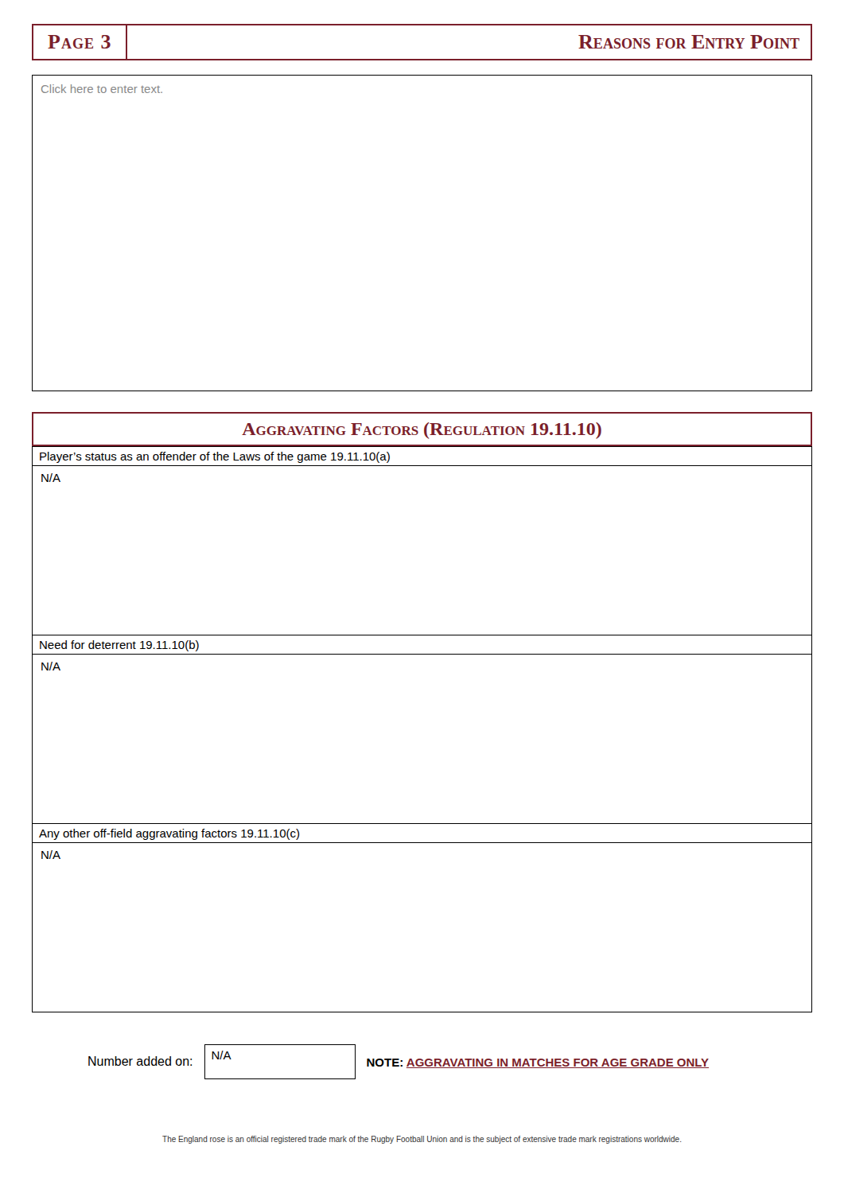Page 3
Reasons for Entry Point
Click here to enter text.
Aggravating Factors (Regulation 19.11.10)
Player’s status as an offender of the Laws of the game 19.11.10(a)
N/A
Need for deterrent 19.11.10(b)
N/A
Any other off-field aggravating factors 19.11.10(c)
N/A
Number added on:
N/A
NOTE: AGGRAVATING IN MATCHES FOR AGE GRADE ONLY
The England rose is an official registered trade mark of the Rugby Football Union and is the subject of extensive trade mark registrations worldwide.